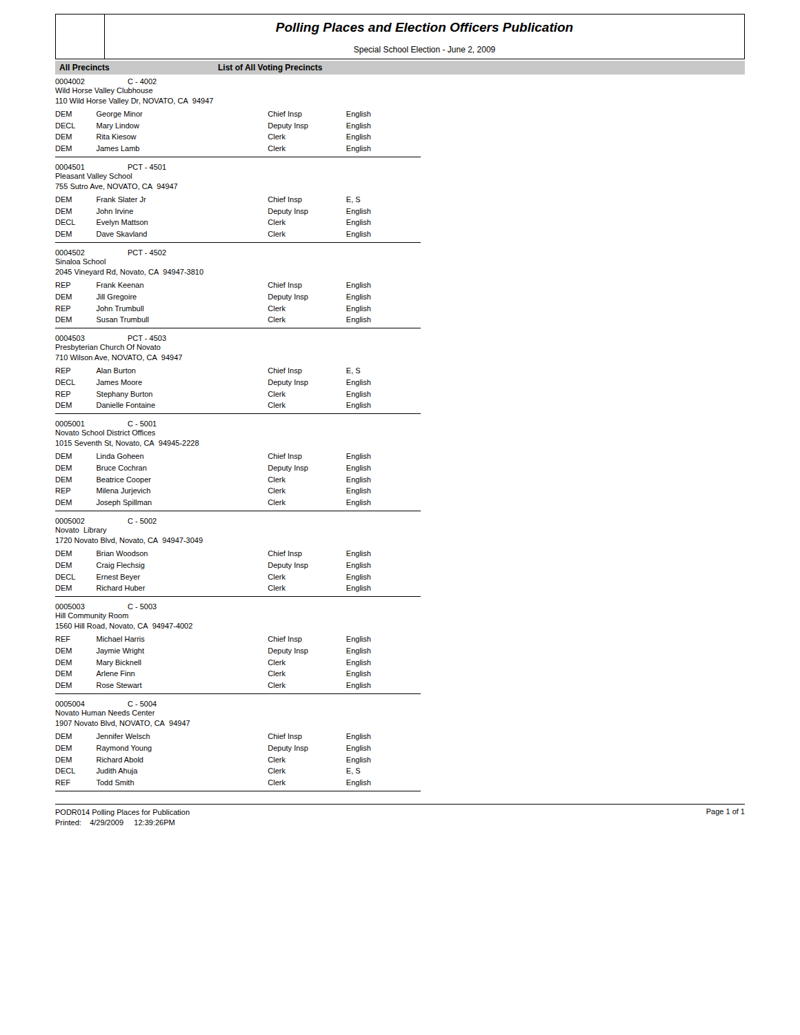Polling Places and Election Officers Publication
Special School Election - June 2, 2009
All Precincts
List of All Voting Precincts
0004002 C - 4002
Wild Horse Valley Clubhouse
110 Wild Horse Valley Dr, NOVATO, CA 94947
| DEM | George Minor | Chief Insp | English |
| DECL | Mary Lindow | Deputy Insp | English |
| DEM | Rita Kiesow | Clerk | English |
| DEM | James Lamb | Clerk | English |
0004501 PCT - 4501
Pleasant Valley School
755 Sutro Ave, NOVATO, CA 94947
| DEM | Frank Slater Jr | Chief Insp | E, S |
| DEM | John Irvine | Deputy Insp | English |
| DECL | Evelyn Mattson | Clerk | English |
| DEM | Dave Skavland | Clerk | English |
0004502 PCT - 4502
Sinaloa School
2045 Vineyard Rd, Novato, CA 94947-3810
| REP | Frank Keenan | Chief Insp | English |
| DEM | Jill Gregoire | Deputy Insp | English |
| REP | John Trumbull | Clerk | English |
| DEM | Susan Trumbull | Clerk | English |
0004503 PCT - 4503
Presbyterian Church Of Novato
710 Wilson Ave, NOVATO, CA 94947
| REP | Alan Burton | Chief Insp | E, S |
| DECL | James Moore | Deputy Insp | English |
| REP | Stephany Burton | Clerk | English |
| DEM | Danielle Fontaine | Clerk | English |
0005001 C - 5001
Novato School District Offices
1015 Seventh St, Novato, CA 94945-2228
| DEM | Linda Goheen | Chief Insp | English |
| DEM | Bruce Cochran | Deputy Insp | English |
| DEM | Beatrice Cooper | Clerk | English |
| REP | Milena Jurjevich | Clerk | English |
| DEM | Joseph Spillman | Clerk | English |
0005002 C - 5002
Novato Library
1720 Novato Blvd, Novato, CA 94947-3049
| DEM | Brian Woodson | Chief Insp | English |
| DEM | Craig Flechsig | Deputy Insp | English |
| DECL | Ernest Beyer | Clerk | English |
| DEM | Richard Huber | Clerk | English |
0005003 C - 5003
Hill Community Room
1560 Hill Road, Novato, CA 94947-4002
| REF | Michael Harris | Chief Insp | English |
| DEM | Jaymie Wright | Deputy Insp | English |
| DEM | Mary Bicknell | Clerk | English |
| DEM | Arlene Finn | Clerk | English |
| DEM | Rose Stewart | Clerk | English |
0005004 C - 5004
Novato Human Needs Center
1907 Novato Blvd, NOVATO, CA 94947
| DEM | Jennifer Welsch | Chief Insp | English |
| DEM | Raymond Young | Deputy Insp | English |
| DEM | Richard Abold | Clerk | English |
| DECL | Judith Ahuja | Clerk | E, S |
| REF | Todd Smith | Clerk | English |
PODR014 Polling Places for Publication
Printed: 4/29/2009 12:39:26PM
Page 1 of 1